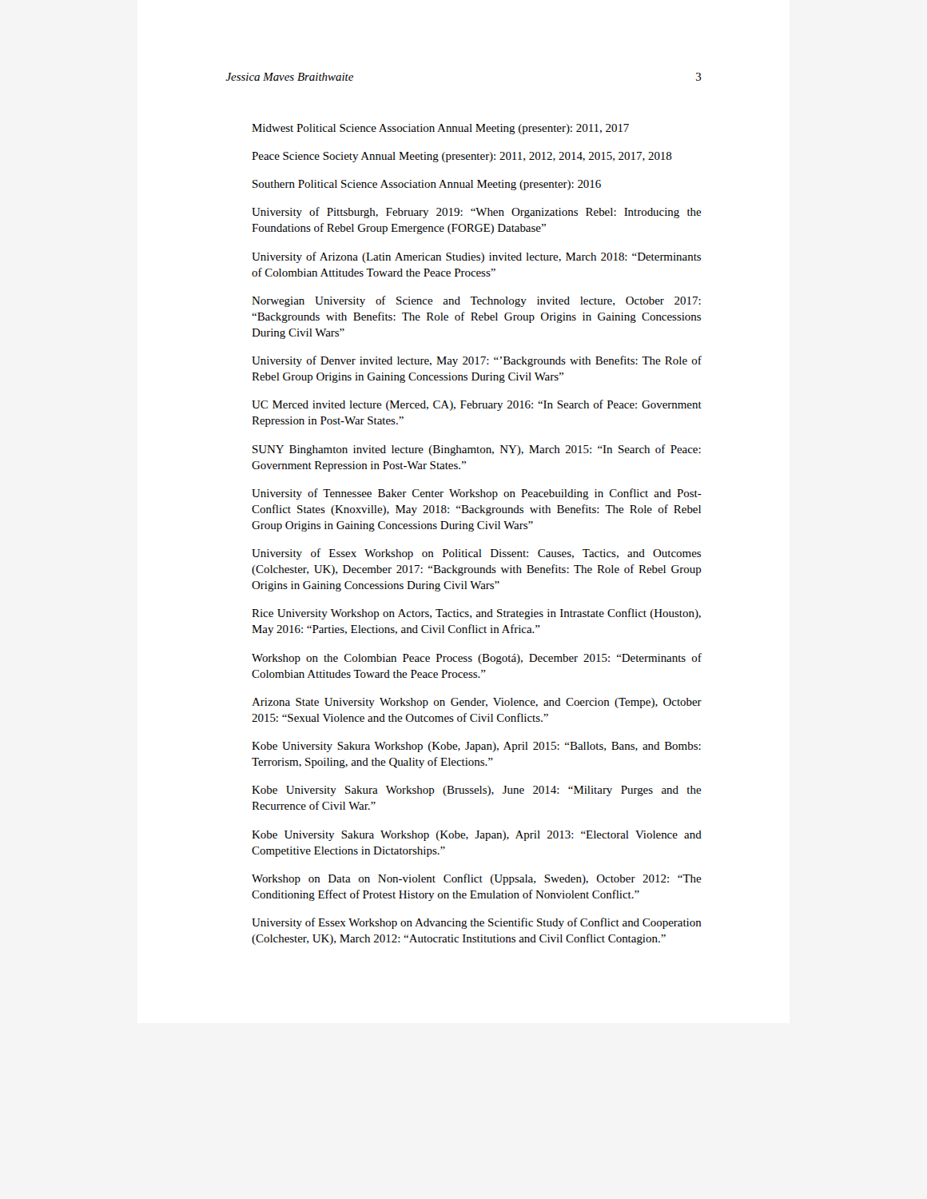Jessica Maves Braithwaite 3
Midwest Political Science Association Annual Meeting (presenter): 2011, 2017
Peace Science Society Annual Meeting (presenter): 2011, 2012, 2014, 2015, 2017, 2018
Southern Political Science Association Annual Meeting (presenter): 2016
University of Pittsburgh, February 2019: “When Organizations Rebel: Introducing the Foundations of Rebel Group Emergence (FORGE) Database”
University of Arizona (Latin American Studies) invited lecture, March 2018: “Determinants of Colombian Attitudes Toward the Peace Process”
Norwegian University of Science and Technology invited lecture, October 2017: “Backgrounds with Benefits: The Role of Rebel Group Origins in Gaining Concessions During Civil Wars”
University of Denver invited lecture, May 2017: “’Backgrounds with Benefits: The Role of Rebel Group Origins in Gaining Concessions During Civil Wars”
UC Merced invited lecture (Merced, CA), February 2016: “In Search of Peace: Government Repression in Post-War States.”
SUNY Binghamton invited lecture (Binghamton, NY), March 2015: “In Search of Peace: Government Repression in Post-War States.”
University of Tennessee Baker Center Workshop on Peacebuilding in Conflict and Post-Conflict States (Knoxville), May 2018: “Backgrounds with Benefits: The Role of Rebel Group Origins in Gaining Concessions During Civil Wars”
University of Essex Workshop on Political Dissent: Causes, Tactics, and Outcomes (Colchester, UK), December 2017: “Backgrounds with Benefits: The Role of Rebel Group Origins in Gaining Concessions During Civil Wars”
Rice University Workshop on Actors, Tactics, and Strategies in Intrastate Conflict (Houston), May 2016: “Parties, Elections, and Civil Conflict in Africa.”
Workshop on the Colombian Peace Process (Bogotá), December 2015: “Determinants of Colombian Attitudes Toward the Peace Process.”
Arizona State University Workshop on Gender, Violence, and Coercion (Tempe), October 2015: “Sexual Violence and the Outcomes of Civil Conflicts.”
Kobe University Sakura Workshop (Kobe, Japan), April 2015: “Ballots, Bans, and Bombs: Terrorism, Spoiling, and the Quality of Elections.”
Kobe University Sakura Workshop (Brussels), June 2014: “Military Purges and the Recurrence of Civil War.”
Kobe University Sakura Workshop (Kobe, Japan), April 2013: “Electoral Violence and Competitive Elections in Dictatorships.”
Workshop on Data on Non-violent Conflict (Uppsala, Sweden), October 2012: “The Conditioning Effect of Protest History on the Emulation of Nonviolent Conflict.”
University of Essex Workshop on Advancing the Scientific Study of Conflict and Cooperation (Colchester, UK), March 2012: “Autocratic Institutions and Civil Conflict Contagion.”